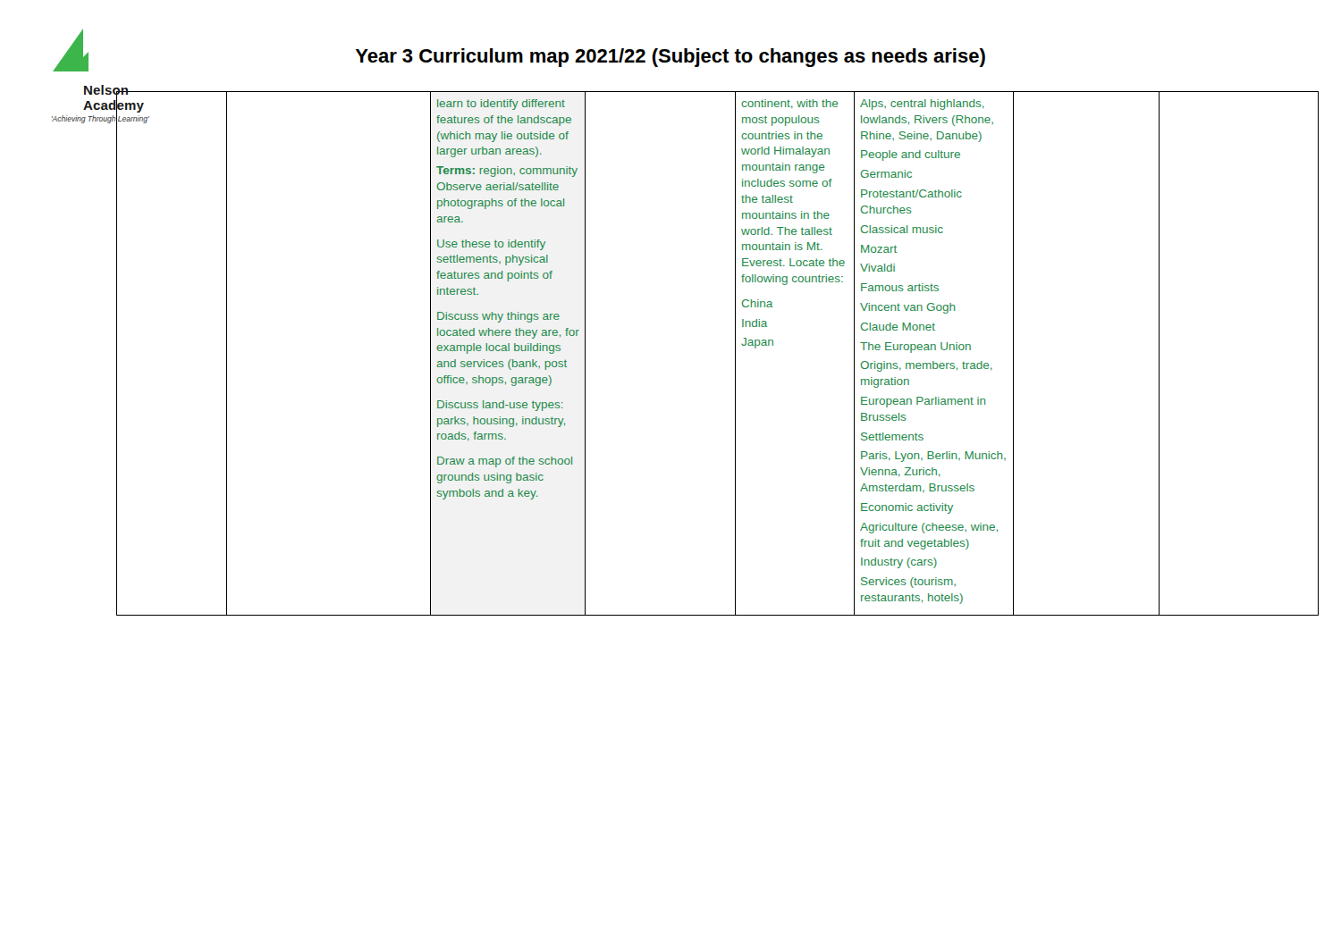Nelson
Academy
'Achieving Through Learning'
Year 3 Curriculum map 2021/22 (Subject to changes as needs arise)
| | | learn to identify different features of the landscape (which may lie outside of larger urban areas). Terms: region, community Observe aerial/satellite photographs of the local area. Use these to identify settlements, physical features and points of interest. Discuss why things are located where they are, for example local buildings and services (bank, post office, shops, garage) Discuss land-use types: parks, housing, industry, roads, farms. Draw a map of the school grounds using basic symbols and a key. | | continent, with the most populous countries in the world Himalayan mountain range includes some of the tallest mountains in the world. The tallest mountain is Mt. Everest. Locate the following countries: China India Japan | Alps, central highlands, lowlands, Rivers (Rhone, Rhine, Seine, Danube) People and culture Germanic Protestant/Catholic Churches Classical music Mozart Vivaldi Famous artists Vincent van Gogh Claude Monet The European Union Origins, members, trade, migration European Parliament in Brussels Settlements Paris, Lyon, Berlin, Munich, Vienna, Zurich, Amsterdam, Brussels Economic activity Agriculture (cheese, wine, fruit and vegetables) Industry (cars) Services (tourism, restaurants, hotels) | | |